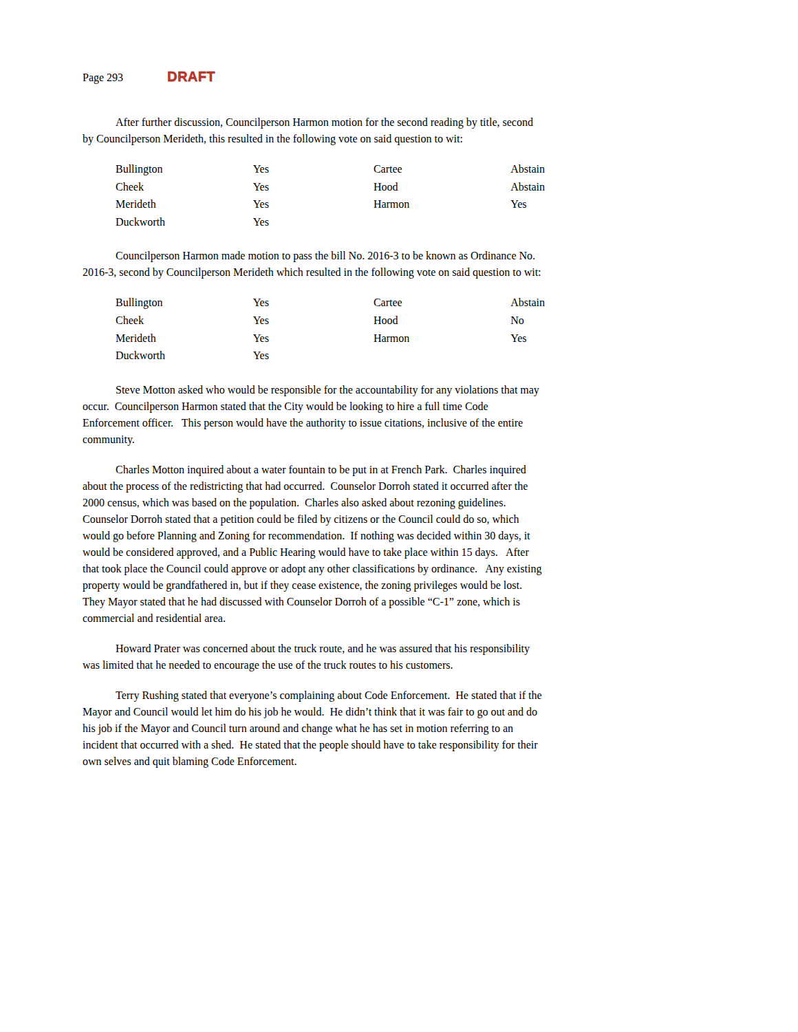Page 293 DRAFT
After further discussion, Councilperson Harmon motion for the second reading by title, second by Councilperson Merideth, this resulted in the following vote on said question to wit:
| Bullington | Yes | Cartee | Abstain |
| Cheek | Yes | Hood | Abstain |
| Merideth | Yes | Harmon | Yes |
| Duckworth | Yes | | |
Councilperson Harmon made motion to pass the bill No. 2016-3 to be known as Ordinance No. 2016-3, second by Councilperson Merideth which resulted in the following vote on said question to wit:
| Bullington | Yes | Cartee | Abstain |
| Cheek | Yes | Hood | No |
| Merideth | Yes | Harmon | Yes |
| Duckworth | Yes | | |
Steve Motton asked who would be responsible for the accountability for any violations that may occur. Councilperson Harmon stated that the City would be looking to hire a full time Code Enforcement officer. This person would have the authority to issue citations, inclusive of the entire community.
Charles Motton inquired about a water fountain to be put in at French Park. Charles inquired about the process of the redistricting that had occurred. Counselor Dorroh stated it occurred after the 2000 census, which was based on the population. Charles also asked about rezoning guidelines. Counselor Dorroh stated that a petition could be filed by citizens or the Council could do so, which would go before Planning and Zoning for recommendation. If nothing was decided within 30 days, it would be considered approved, and a Public Hearing would have to take place within 15 days. After that took place the Council could approve or adopt any other classifications by ordinance. Any existing property would be grandfathered in, but if they cease existence, the zoning privileges would be lost. They Mayor stated that he had discussed with Counselor Dorroh of a possible “C-1” zone, which is commercial and residential area.
Howard Prater was concerned about the truck route, and he was assured that his responsibility was limited that he needed to encourage the use of the truck routes to his customers.
Terry Rushing stated that everyone’s complaining about Code Enforcement. He stated that if the Mayor and Council would let him do his job he would. He didn’t think that it was fair to go out and do his job if the Mayor and Council turn around and change what he has set in motion referring to an incident that occurred with a shed. He stated that the people should have to take responsibility for their own selves and quit blaming Code Enforcement.